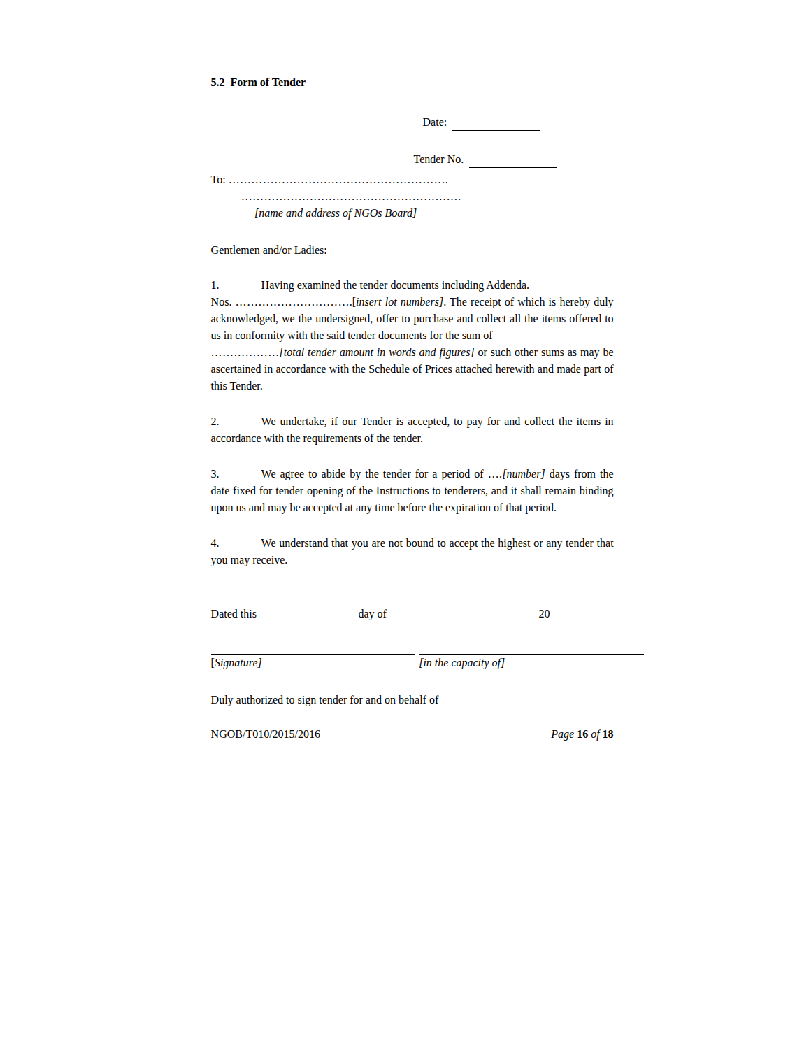5.2 Form of Tender
Date:
Tender No.
To: ………………………………………………….
………………………………………………….
[name and address of NGOs Board]
Gentlemen and/or Ladies:
1. Having examined the tender documents including Addenda.
Nos. ………………………….[insert lot numbers]. The receipt of which is hereby duly acknowledged, we the undersigned, offer to purchase and collect all the items offered to us in conformity with the said tender documents for the sum of
………………[total tender amount in words and figures] or such other sums as may be ascertained in accordance with the Schedule of Prices attached herewith and made part of this Tender.
2. We undertake, if our Tender is accepted, to pay for and collect the items in accordance with the requirements of the tender.
3. We agree to abide by the tender for a period of ….[number] days from the date fixed for tender opening of the Instructions to tenderers, and it shall remain binding upon us and may be accepted at any time before the expiration of that period.
4. We understand that you are not bound to accept the highest or any tender that you may receive.
Dated this day of 20
| [ Signature] | [in the capacity of] |
Duly authorized to sign tender for and on behalf of
| NGOB/T010/2015/2016 | Page 16 of 18 |